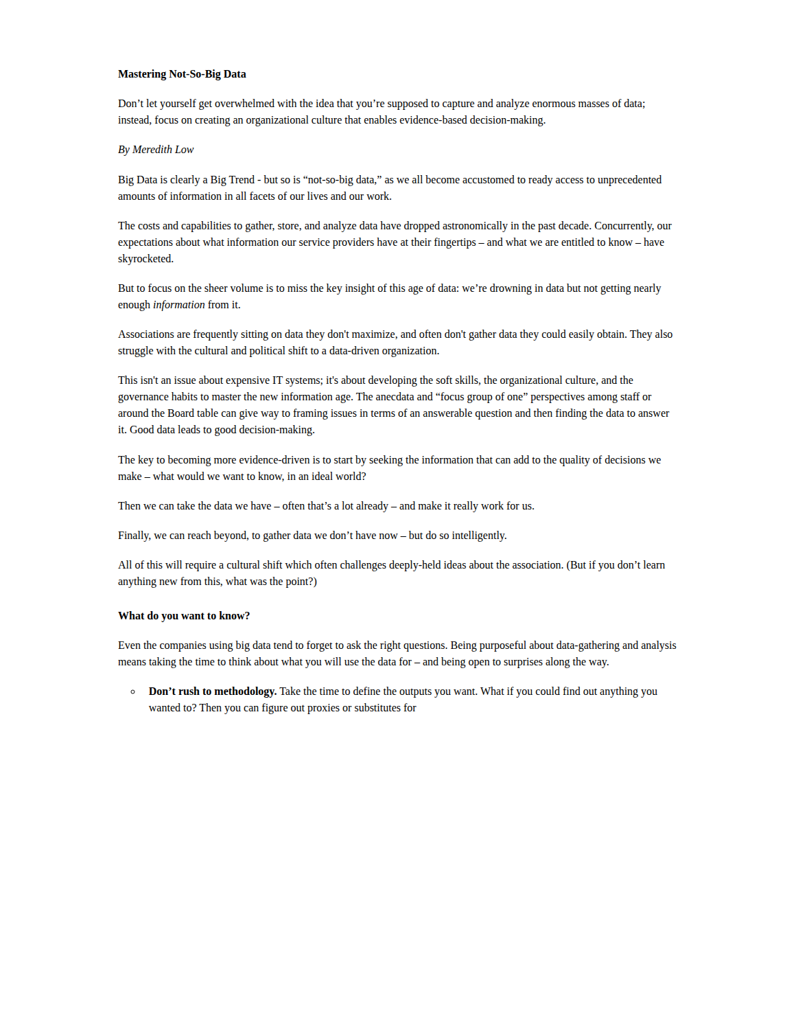Mastering Not-So-Big Data
Don’t let yourself get overwhelmed with the idea that you’re supposed to capture and analyze enormous masses of data; instead, focus on creating an organizational culture that enables evidence-based decision-making.
By Meredith Low
Big Data is clearly a Big Trend - but so is “not-so-big data,” as we all become accustomed to ready access to unprecedented amounts of information in all facets of our lives and our work.
The costs and capabilities to gather, store, and analyze data have dropped astronomically in the past decade. Concurrently, our expectations about what information our service providers have at their fingertips – and what we are entitled to know – have skyrocketed.
But to focus on the sheer volume is to miss the key insight of this age of data: we’re drowning in data but not getting nearly enough information from it.
Associations are frequently sitting on data they don't maximize, and often don't gather data they could easily obtain. They also struggle with the cultural and political shift to a data-driven organization.
This isn't an issue about expensive IT systems; it's about developing the soft skills, the organizational culture, and the governance habits to master the new information age. The anecdata and “focus group of one” perspectives among staff or around the Board table can give way to framing issues in terms of an answerable question and then finding the data to answer it. Good data leads to good decision-making.
The key to becoming more evidence-driven is to start by seeking the information that can add to the quality of decisions we make – what would we want to know, in an ideal world?
Then we can take the data we have – often that’s a lot already – and make it really work for us.
Finally, we can reach beyond, to gather data we don’t have now – but do so intelligently.
All of this will require a cultural shift which often challenges deeply-held ideas about the association. (But if you don’t learn anything new from this, what was the point?)
What do you want to know?
Even the companies using big data tend to forget to ask the right questions. Being purposeful about data-gathering and analysis means taking the time to think about what you will use the data for – and being open to surprises along the way.
Don’t rush to methodology. Take the time to define the outputs you want. What if you could find out anything you wanted to? Then you can figure out proxies or substitutes for